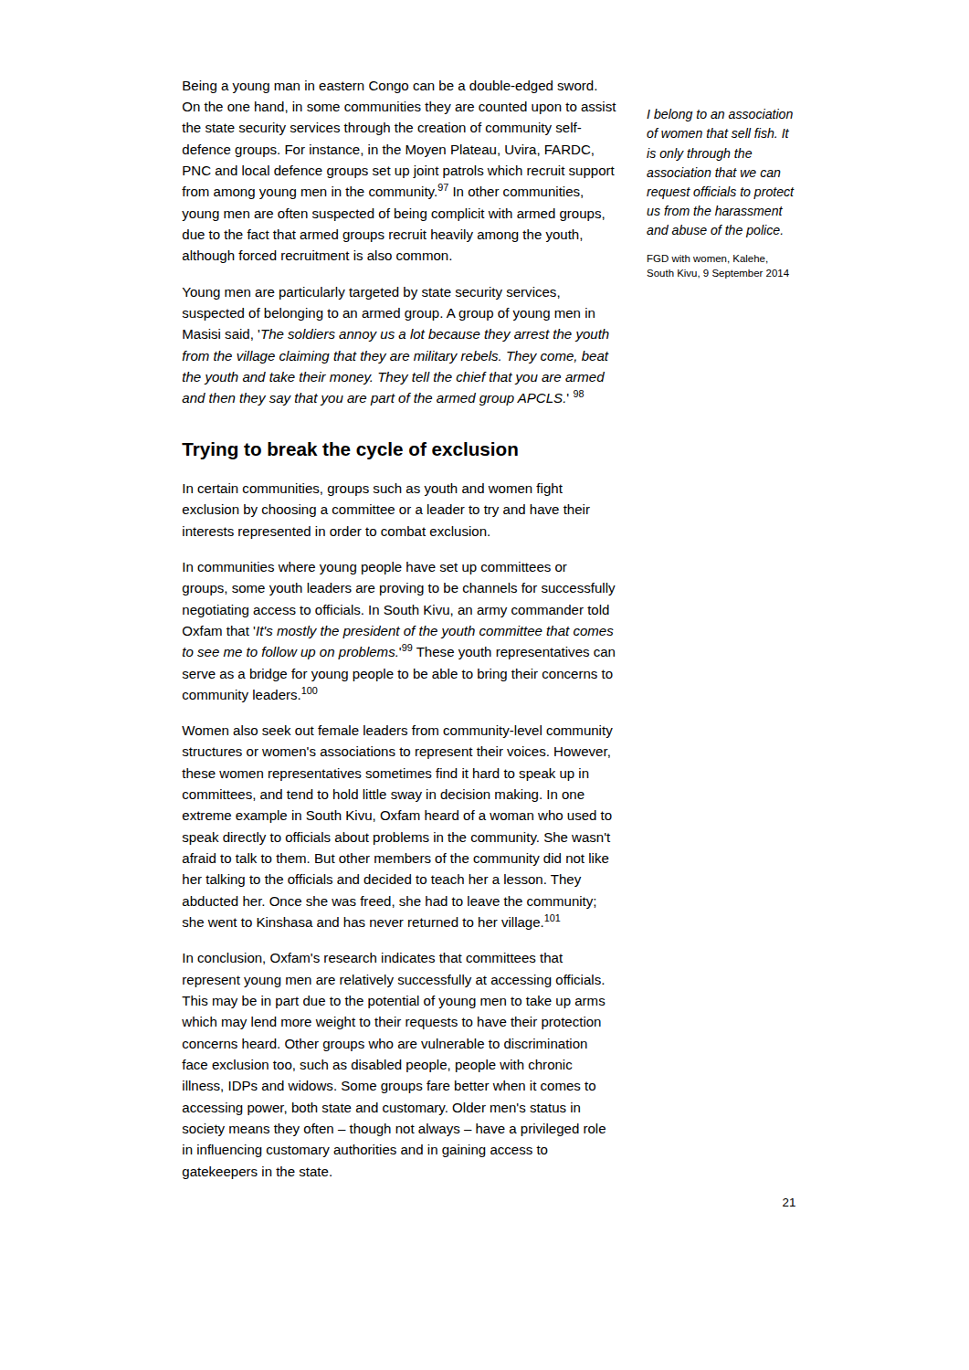Being a young man in eastern Congo can be a double-edged sword. On the one hand, in some communities they are counted upon to assist the state security services through the creation of community self-defence groups. For instance, in the Moyen Plateau, Uvira, FARDC, PNC and local defence groups set up joint patrols which recruit support from among young men in the community.97 In other communities, young men are often suspected of being complicit with armed groups, due to the fact that armed groups recruit heavily among the youth, although forced recruitment is also common.
Young men are particularly targeted by state security services, suspected of belonging to an armed group. A group of young men in Masisi said, 'The soldiers annoy us a lot because they arrest the youth from the village claiming that they are military rebels. They come, beat the youth and take their money. They tell the chief that you are armed and then they say that you are part of the armed group APCLS.' 98
Trying to break the cycle of exclusion
In certain communities, groups such as youth and women fight exclusion by choosing a committee or a leader to try and have their interests represented in order to combat exclusion.
In communities where young people have set up committees or groups, some youth leaders are proving to be channels for successfully negotiating access to officials. In South Kivu, an army commander told Oxfam that 'It's mostly the president of the youth committee that comes to see me to follow up on problems.'99 These youth representatives can serve as a bridge for young people to be able to bring their concerns to community leaders.100
Women also seek out female leaders from community-level community structures or women's associations to represent their voices. However, these women representatives sometimes find it hard to speak up in committees, and tend to hold little sway in decision making. In one extreme example in South Kivu, Oxfam heard of a woman who used to speak directly to officials about problems in the community. She wasn't afraid to talk to them. But other members of the community did not like her talking to the officials and decided to teach her a lesson. They abducted her. Once she was freed, she had to leave the community; she went to Kinshasa and has never returned to her village.101
In conclusion, Oxfam's research indicates that committees that represent young men are relatively successfully at accessing officials. This may be in part due to the potential of young men to take up arms which may lend more weight to their requests to have their protection concerns heard. Other groups who are vulnerable to discrimination face exclusion too, such as disabled people, people with chronic illness, IDPs and widows. Some groups fare better when it comes to accessing power, both state and customary. Older men's status in society means they often – though not always – have a privileged role in influencing customary authorities and in gaining access to gatekeepers in the state.
I belong to an association of women that sell fish. It is only through the association that we can request officials to protect us from the harassment and abuse of the police.
FGD with women, Kalehe, South Kivu, 9 September 2014
21